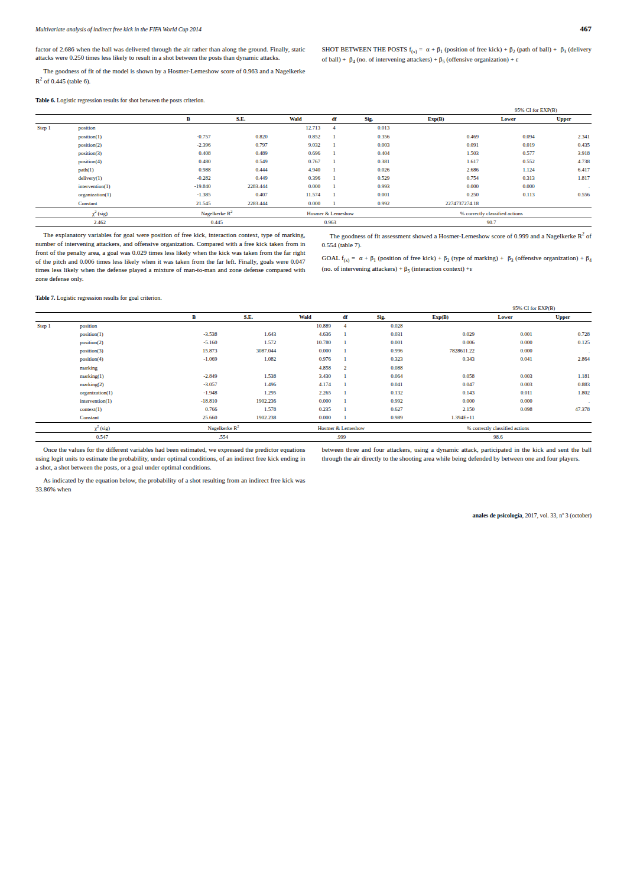Multivariate analysis of indirect free kick in the FIFA World Cup 2014 467
factor of 2.686 when the ball was delivered through the air rather than along the ground. Finally, static attacks were 0.250 times less likely to result in a shot between the posts than dynamic attacks.
The goodness of fit of the model is shown by a Hosmer-Lemeshow score of 0.963 and a Nagelkerke R2 of 0.445 (table 6).
SHOT BETWEEN THE POSTS f(x) = α + β1 (position of free kick) + β2 (path of ball) + β3 (delivery of ball) + β4 (no. of intervening attackers) + β5 (offensive organization) + ε
Table 6. Logistic regression results for shot between the posts criterion.
| | 95% CI for EXP(B) |
| | | B | S.E. | Wald | df | Sig. | Exp(B) | Lower | Upper |
| Step 1 | position | | | 12.713 | 4 | 0.013 | | | |
| | position(1) | -0.757 | 0.820 | 0.852 | 1 | 0.356 | 0.469 | 0.094 | 2.341 |
| | position(2) | -2.396 | 0.797 | 9.032 | 1 | 0.003 | 0.091 | 0.019 | 0.435 |
| | position(3) | 0.408 | 0.489 | 0.696 | 1 | 0.404 | 1.503 | 0.577 | 3.918 |
| | position(4) | 0.480 | 0.549 | 0.767 | 1 | 0.381 | 1.617 | 0.552 | 4.738 |
| | path(1) | 0.988 | 0.444 | 4.940 | 1 | 0.026 | 2.686 | 1.124 | 6.417 |
| | delivery(1) | -0.282 | 0.449 | 0.396 | 1 | 0.529 | 0.754 | 0.313 | 1.817 |
| | intervention(1) | -19.840 | 2283.444 | 0.000 | 1 | 0.993 | 0.000 | 0.000 | . |
| | organization(1) | -1.385 | 0.407 | 11.574 | 1 | 0.001 | 0.250 | 0.113 | 0.556 |
| | Constant | 21.545 | 2283.444 | 0.000 | 1 | 0.992 | 2274737274.18 | | |
| χ 2 (sig) | Nagelkerke R 2 | Hosmer & Lemeshow | % correctly classified actions |
| 2.462 | 0.445 | 0.963 | 90.7 |
The explanatory variables for goal were position of free kick, interaction context, type of marking, number of intervening attackers, and offensive organization. Compared with a free kick taken from in front of the penalty area, a goal was 0.029 times less likely when the kick was taken from the far right of the pitch and 0.006 times less likely when it was taken from the far left. Finally, goals were 0.047 times less likely when the defense played a mixture of man-to-man and zone defense compared with zone defense only.
The goodness of fit assessment showed a Hosmer-Lemeshow score of 0.999 and a Nagelkerke R2 of 0.554 (table 7).
GOAL f(x) = α + β1 (position of free kick) + β2 (type of marking) + β3 (offensive organization) + β4 (no. of intervening attackers) + β5 (interaction context) +ε
Table 7. Logistic regression results for goal criterion.
| | 95% CI for EXP(B) |
| | | B | S.E. | Wald | df | Sig. | Exp(B) | Lower | Upper |
| Step 1 | position | | | 10.889 | 4 | 0.028 | | | |
| | position(1) | -3.538 | 1.643 | 4.636 | 1 | 0.031 | 0.029 | 0.001 | 0.728 |
| | position(2) | -5.160 | 1.572 | 10.780 | 1 | 0.001 | 0.006 | 0.000 | 0.125 |
| | position(3) | 15.873 | 3087.044 | 0.000 | 1 | 0.996 | 7828611.22 | 0.000 | . |
| | position(4) | -1.069 | 1.082 | 0.976 | 1 | 0.323 | 0.343 | 0.041 | 2.864 |
| | marking | | | 4.858 | 2 | 0.088 | | | |
| | marking(1) | -2.849 | 1.538 | 3.430 | 1 | 0.064 | 0.058 | 0.003 | 1.181 |
| | marking(2) | -3.057 | 1.496 | 4.174 | 1 | 0.041 | 0.047 | 0.003 | 0.883 |
| | organization(1) | -1.948 | 1.295 | 2.265 | 1 | 0.132 | 0.143 | 0.011 | 1.802 |
| | intervention(1) | -18.810 | 1902.236 | 0.000 | 1 | 0.992 | 0.000 | 0.000 | . |
| | context(1) | 0.766 | 1.578 | 0.235 | 1 | 0.627 | 2.150 | 0.098 | 47.378 |
| | Constant | 25.660 | 1902.238 | 0.000 | 1 | 0.989 | 1.394E+11 | | |
| χ 2 (sig) | Nagelkerke R 2 | Hosmer & Lemeshow | % correctly classified actions |
| 0.547 | .554 | .999 | 98.6 |
Once the values for the different variables had been estimated, we expressed the predictor equations using logit units to estimate the probability, under optimal conditions, of an indirect free kick ending in a shot, a shot between the posts, or a goal under optimal conditions.
As indicated by the equation below, the probability of a shot resulting from an indirect free kick was 33.86% when
between three and four attackers, using a dynamic attack, participated in the kick and sent the ball through the air directly to the shooting area while being defended by between one and four players.
anales de psicología, 2017, vol. 33, nº 3 (october)